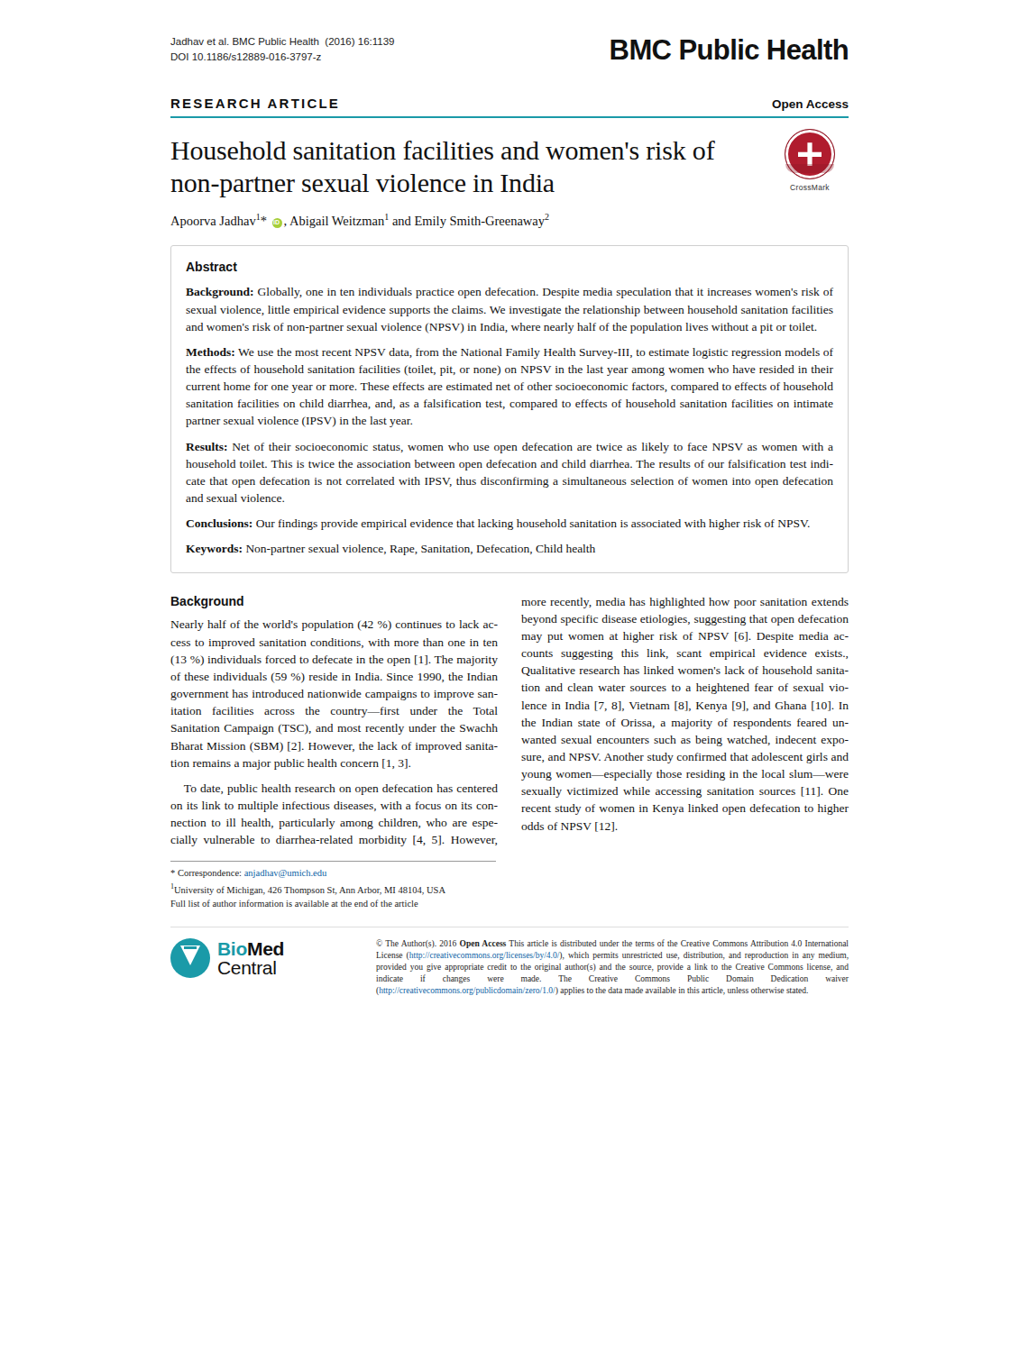Jadhav et al. BMC Public Health (2016) 16:1139
DOI 10.1186/s12889-016-3797-z
BMC Public Health
Research Article
Open Access
CrossMark
Household sanitation facilities and women's risk of non-partner sexual violence in India
Apoorva Jadhav1* , Abigail Weitzman1 and Emily Smith-Greenaway2
Abstract
Background: Globally, one in ten individuals practice open defecation. Despite media speculation that it increases women's risk of sexual violence, little empirical evidence supports the claims. We investigate the relationship between household sanitation facilities and women's risk of non-partner sexual violence (NPSV) in India, where nearly half of the population lives without a pit or toilet.
Methods: We use the most recent NPSV data, from the National Family Health Survey-III, to estimate logistic regression models of the effects of household sanitation facilities (toilet, pit, or none) on NPSV in the last year among women who have resided in their current home for one year or more. These effects are estimated net of other socioeconomic factors, compared to effects of household sanitation facilities on child diarrhea, and, as a falsification test, compared to effects of household sanitation facilities on intimate partner sexual violence (IPSV) in the last year.
Results: Net of their socioeconomic status, women who use open defecation are twice as likely to face NPSV as women with a household toilet. This is twice the association between open defecation and child diarrhea. The results of our falsification test indicate that open defecation is not correlated with IPSV, thus disconfirming a simultaneous selection of women into open defecation and sexual violence.
Conclusions: Our findings provide empirical evidence that lacking household sanitation is associated with higher risk of NPSV.
Keywords: Non-partner sexual violence, Rape, Sanitation, Defecation, Child health
Background
Nearly half of the world's population (42 %) continues to lack access to improved sanitation conditions, with more than one in ten (13 %) individuals forced to defecate in the open [1]. The majority of these individuals (59 %) reside in India. Since 1990, the Indian government has introduced nationwide campaigns to improve sanitation facilities across the country—first under the Total Sanitation Campaign (TSC), and most recently under the Swachh Bharat Mission (SBM) [2]. However, the lack of improved sanitation remains a major public health concern [1, 3].
To date, public health research on open defecation has centered on its link to multiple infectious diseases, with a focus on its connection to ill health, particularly among children, who are especially vulnerable to diarrhea-related morbidity [4, 5]. However, more recently, media has highlighted how poor sanitation extends beyond specific disease etiologies, suggesting that open defecation may put women at higher risk of NPSV [6]. Despite media accounts suggesting this link, scant empirical evidence exists., Qualitative research has linked women's lack of household sanitation and clean water sources to a heightened fear of sexual violence in India [7, 8], Vietnam [8], Kenya [9], and Ghana [10]. In the Indian state of Orissa, a majority of respondents feared unwanted sexual encounters such as being watched, indecent exposure, and NPSV. Another study confirmed that adolescent girls and young women—especially those residing in the local slum—were sexually victimized while accessing sanitation sources [11]. One recent study of women in Kenya linked open defecation to higher odds of NPSV [12].
* Correspondence: anjadhav@umich.edu
1University of Michigan, 426 Thompson St, Ann Arbor, MI 48104, USA
Full list of author information is available at the end of the article
BioMed
Central
© The Author(s). 2016 Open Access This article is distributed under the terms of the Creative Commons Attribution 4.0 International License (http://creativecommons.org/licenses/by/4.0/), which permits unrestricted use, distribution, and reproduction in any medium, provided you give appropriate credit to the original author(s) and the source, provide a link to the Creative Commons license, and indicate if changes were made. The Creative Commons Public Domain Dedication waiver (http://creativecommons.org/publicdomain/zero/1.0/) applies to the data made available in this article, unless otherwise stated.